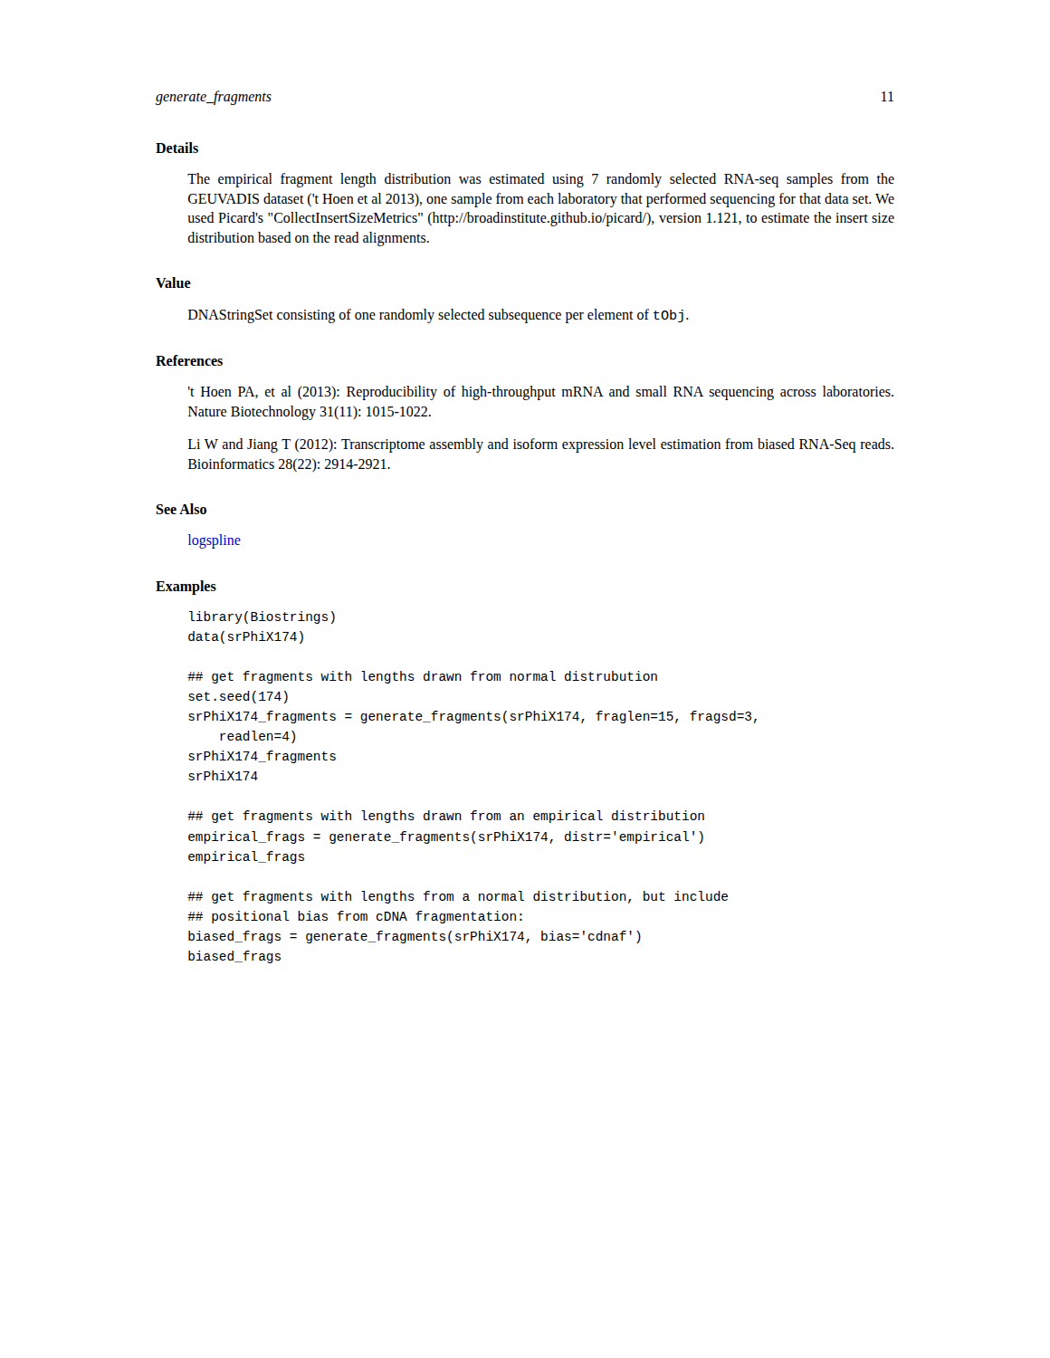generate_fragments 11
Details
The empirical fragment length distribution was estimated using 7 randomly selected RNA-seq samples from the GEUVADIS dataset ('t Hoen et al 2013), one sample from each laboratory that performed sequencing for that data set. We used Picard's "CollectInsertSizeMetrics" (http://broadinstitute.github.io/picard/), version 1.121, to estimate the insert size distribution based on the read alignments.
Value
DNAStringSet consisting of one randomly selected subsequence per element of tObj.
References
't Hoen PA, et al (2013): Reproducibility of high-throughput mRNA and small RNA sequencing across laboratories. Nature Biotechnology 31(11): 1015-1022.
Li W and Jiang T (2012): Transcriptome assembly and isoform expression level estimation from biased RNA-Seq reads. Bioinformatics 28(22): 2914-2921.
See Also
logspline
Examples
library(Biostrings)
data(srPhiX174)

## get fragments with lengths drawn from normal distrubution
set.seed(174)
srPhiX174_fragments = generate_fragments(srPhiX174, fraglen=15, fragsd=3,
    readlen=4)
srPhiX174_fragments
srPhiX174

## get fragments with lengths drawn from an empirical distribution
empirical_frags = generate_fragments(srPhiX174, distr='empirical')
empirical_frags

## get fragments with lengths from a normal distribution, but include
## positional bias from cDNA fragmentation:
biased_frags = generate_fragments(srPhiX174, bias='cdnaf')
biased_frags